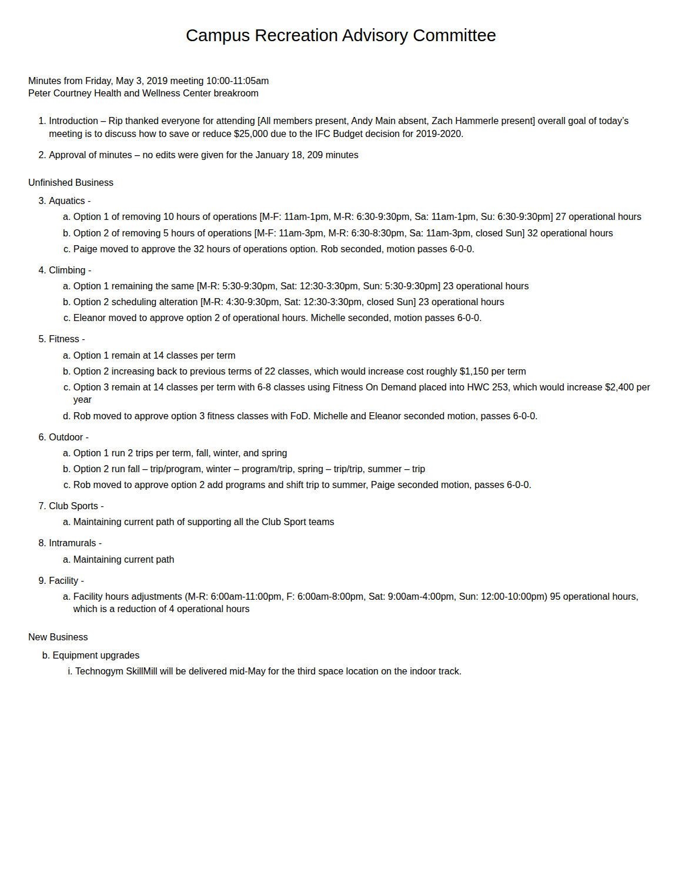Campus Recreation Advisory Committee
Minutes from Friday, May 3, 2019 meeting 10:00-11:05am
Peter Courtney Health and Wellness Center breakroom
Introduction – Rip thanked everyone for attending [All members present, Andy Main absent, Zach Hammerle present] overall goal of today’s meeting is to discuss how to save or reduce $25,000 due to the IFC Budget decision for 2019-2020.
Approval of minutes – no edits were given for the January 18, 209 minutes
Unfinished Business
Aquatics -
Option 1 of removing 10 hours of operations [M-F: 11am-1pm, M-R: 6:30-9:30pm, Sa: 11am-1pm, Su: 6:30-9:30pm] 27 operational hours
Option 2 of removing 5 hours of operations [M-F: 11am-3pm, M-R: 6:30-8:30pm, Sa: 11am-3pm, closed Sun] 32 operational hours
Paige moved to approve the 32 hours of operations option. Rob seconded, motion passes 6-0-0.
Climbing -
Option 1 remaining the same [M-R: 5:30-9:30pm, Sat: 12:30-3:30pm, Sun: 5:30-9:30pm] 23 operational hours
Option 2 scheduling alteration [M-R: 4:30-9:30pm, Sat: 12:30-3:30pm, closed Sun] 23 operational hours
Eleanor moved to approve option 2 of operational hours. Michelle seconded, motion passes 6-0-0.
Fitness -
Option 1 remain at 14 classes per term
Option 2 increasing back to previous terms of 22 classes, which would increase cost roughly $1,150 per term
Option 3 remain at 14 classes per term with 6-8 classes using Fitness On Demand placed into HWC 253, which would increase $2,400 per year
Rob moved to approve option 3 fitness classes with FoD. Michelle and Eleanor seconded motion, passes 6-0-0.
Outdoor -
Option 1 run 2 trips per term, fall, winter, and spring
Option 2 run fall – trip/program, winter – program/trip, spring – trip/trip, summer – trip
Rob moved to approve option 2 add programs and shift trip to summer, Paige seconded motion, passes 6-0-0.
Club Sports -
Maintaining current path of supporting all the Club Sport teams
Intramurals -
Maintaining current path
Facility -
Facility hours adjustments (M-R: 6:00am-11:00pm, F: 6:00am-8:00pm, Sat: 9:00am-4:00pm, Sun: 12:00-10:00pm) 95 operational hours, which is a reduction of 4 operational hours
New Business
Equipment upgrades
Technogym SkillMill will be delivered mid-May for the third space location on the indoor track.